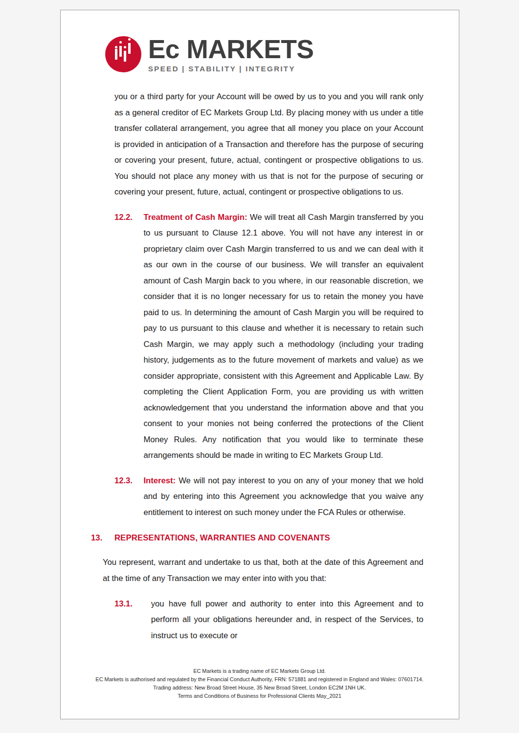Ec MARKETS
SPEED | STABILITY | INTEGRITY
you or a third party for your Account will be owed by us to you and you will rank only as a general creditor of EC Markets Group Ltd. By placing money with us under a title transfer collateral arrangement, you agree that all money you place on your Account is provided in anticipation of a Transaction and therefore has the purpose of securing or covering your present, future, actual, contingent or prospective obligations to us. You should not place any money with us that is not for the purpose of securing or covering your present, future, actual, contingent or prospective obligations to us.
12.2.
Treatment of Cash Margin: We will treat all Cash Margin transferred by you to us pursuant to Clause 12.1 above. You will not have any interest in or proprietary claim over Cash Margin transferred to us and we can deal with it as our own in the course of our business. We will transfer an equivalent amount of Cash Margin back to you where, in our reasonable discretion, we consider that it is no longer necessary for us to retain the money you have paid to us. In determining the amount of Cash Margin you will be required to pay to us pursuant to this clause and whether it is necessary to retain such Cash Margin, we may apply such a methodology (including your trading history, judgements as to the future movement of markets and value) as we consider appropriate, consistent with this Agreement and Applicable Law. By completing the Client Application Form, you are providing us with written acknowledgement that you understand the information above and that you consent to your monies not being conferred the protections of the Client Money Rules. Any notification that you would like to terminate these arrangements should be made in writing to EC Markets Group Ltd.
12.3.
Interest: We will not pay interest to you on any of your money that we hold and by entering into this Agreement you acknowledge that you waive any entitlement to interest on such money under the FCA Rules or otherwise.
13.
REPRESENTATIONS, WARRANTIES AND COVENANTS
You represent, warrant and undertake to us that, both at the date of this Agreement and at the time of any Transaction we may enter into with you that:
13.1.
you have full power and authority to enter into this Agreement and to perform all your obligations hereunder and, in respect of the Services, to instruct us to execute or
EC Markets is a trading name of EC Markets Group Ltd.
EC Markets is authorised and regulated by the Financial Conduct Authority, FRN: 571881 and registered in England and Wales: 07601714.
Trading address: New Broad Street House, 35 New Broad Street, London EC2M 1NH UK.
Terms and Conditions of Business for Professional Clients May_2021